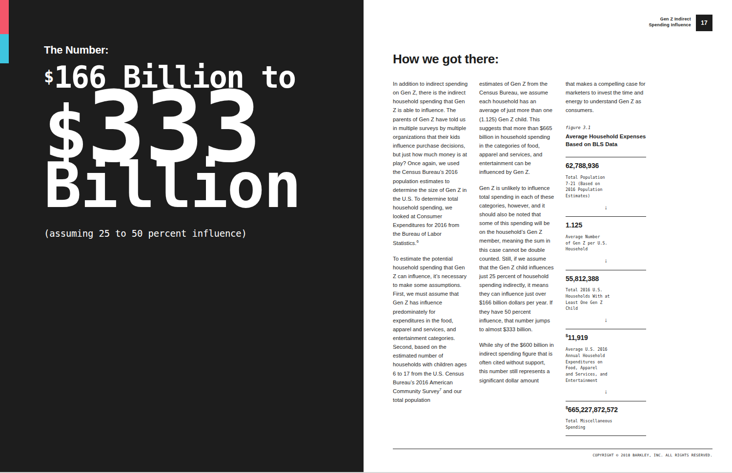The Number:
$166 Billion to
$333
Billion
(assuming 25 to 50 percent influence)
Gen Z Indirect
Spending Influence
17
How we got there:
In addition to indirect spending on Gen Z, there is the indirect household spending that Gen Z is able to influence. The parents of Gen Z have told us in multiple surveys by multiple organizations that their kids influence purchase decisions, but just how much money is at play? Once again, we used the Census Bureau’s 2016 population estimates to determine the size of Gen Z in the U.S. To determine total household spending, we looked at Consumer Expenditures for 2016 from the Bureau of Labor Statistics.6
To estimate the potential household spending that Gen Z can influence, it’s necessary to make some assumptions. First, we must assume that Gen Z has influence predominately for expenditures in the food, apparel and services, and entertainment categories. Second, based on the estimated number of households with children ages 6 to 17 from the U.S. Census Bureau’s 2016 American Community Survey7 and our total population
estimates of Gen Z from the Census Bureau, we assume each household has an average of just more than one (1.125) Gen Z child. This suggests that more than $665 billion in household spending in the categories of food, apparel and services, and entertainment can be influenced by Gen Z.
Gen Z is unlikely to influence total spending in each of these categories, however, and it should also be noted that some of this spending will be on the household’s Gen Z member, meaning the sum in this case cannot be double counted. Still, if we assume that the Gen Z child influences just 25 percent of household spending indirectly, it means they can influence just over $166 billion dollars per year. If they have 50 percent influence, that number jumps to almost $333 billion.
While shy of the $600 billion in indirect spending figure that is often cited without support, this number still represents a significant dollar amount
that makes a compelling case for marketers to invest the time and energy to understand Gen Z as consumers.
figure 3.1
Average Household Expenses Based on BLS Data
62,788,936
Total Population
7-21 (Based on
2016 Population
Estimates)
↓
1.125
Average Number
of Gen Z per U.S.
Household
↓
55,812,388
Total 2016 U.S.
Households With at
Least One Gen Z
Child
↓
$11,919
Average U.S. 2016
Annual Household
Expenditures on
Food, Apparel
and Services, and
Entertainment
↓
$665,227,872,572
Total Miscellaneous
Spending
COPYRIGHT © 2018 BARKLEY, INC. ALL RIGHTS RESERVED.